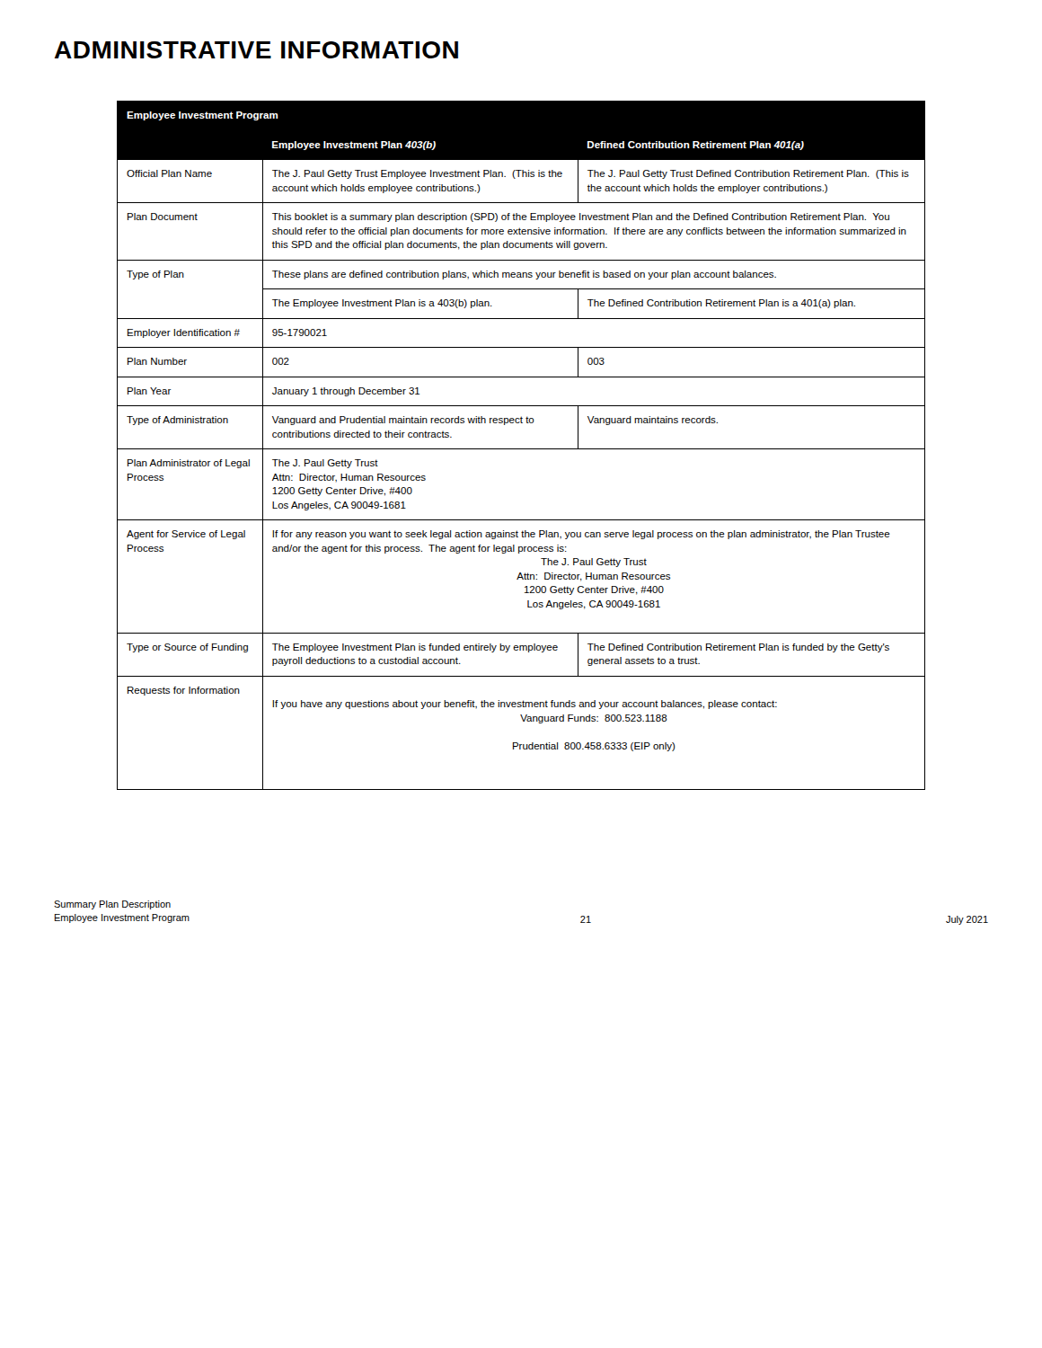ADMINISTRATIVE INFORMATION
| Employee Investment Program |
| | Employee Investment Plan 403(b) | Defined Contribution Retirement Plan 401(a) |
| Official Plan Name | The J. Paul Getty Trust Employee Investment Plan. (This is the account which holds employee contributions.) | The J. Paul Getty Trust Defined Contribution Retirement Plan. (This is the account which holds the employer contributions.) |
| Plan Document | This booklet is a summary plan description (SPD) of the Employee Investment Plan and the Defined Contribution Retirement Plan. You should refer to the official plan documents for more extensive information. If there are any conflicts between the information summarized in this SPD and the official plan documents, the plan documents will govern. |
| Type of Plan | These plans are defined contribution plans, which means your benefit is based on your plan account balances. |
| The Employee Investment Plan is a 403(b) plan. | The Defined Contribution Retirement Plan is a 401(a) plan. |
| Employer Identification # | 95-1790021 |
| Plan Number | 002 | 003 |
| Plan Year | January 1 through December 31 |
| Type of Administration | Vanguard and Prudential maintain records with respect to contributions directed to their contracts. | Vanguard maintains records. |
| Plan Administrator of Legal Process | The J. Paul Getty Trust Attn: Director, Human Resources 1200 Getty Center Drive, #400 Los Angeles, CA 90049-1681 |
| Agent for Service of Legal Process | If for any reason you want to seek legal action against the Plan, you can serve legal process on the plan administrator, the Plan Trustee and/or the agent for this process. The agent for legal process is: The J. Paul Getty Trust Attn: Director, Human Resources 1200 Getty Center Drive, #400 Los Angeles, CA 90049-1681 |
| Type or Source of Funding | The Employee Investment Plan is funded entirely by employee payroll deductions to a custodial account. | The Defined Contribution Retirement Plan is funded by the Getty's general assets to a trust. |
| Requests for Information | If you have any questions about your benefit, the investment funds and your account balances, please contact: Vanguard Funds: 800.523.1188 Prudential 800.458.6333 (EIP only) |
Summary Plan Description
Employee Investment Program
21
July 2021